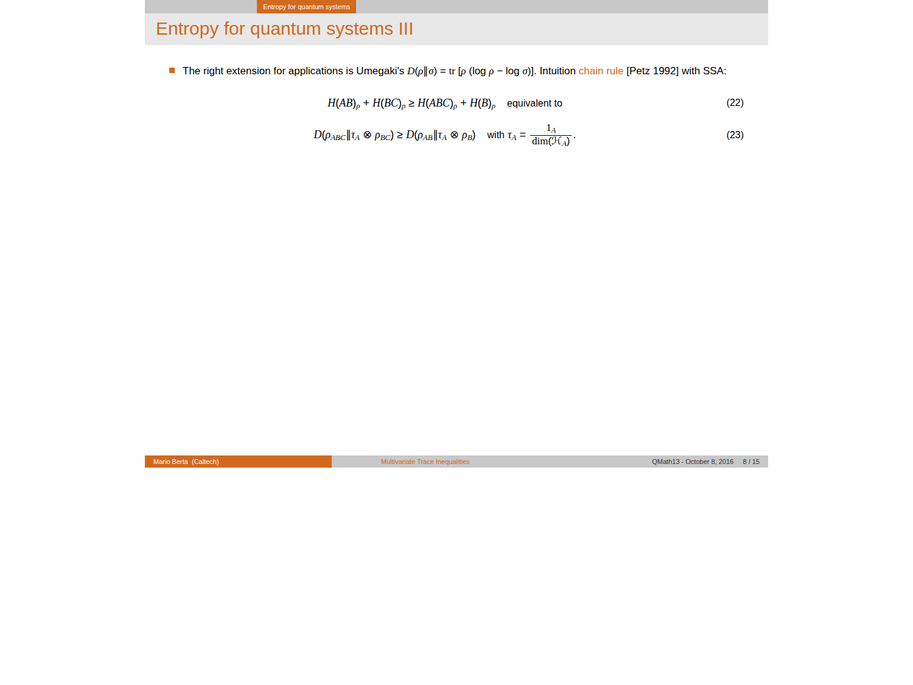Entropy for quantum systems
Entropy for quantum systems III
The right extension for applications is Umegaki's D(ρ∥σ) = tr [ρ (log ρ − log σ)]. Intuition chain rule [Petz 1992] with SSA:
H(AB)ρ + H(BC)ρ ≥ H(ABC)ρ + H(B)ρ equivalent to
(22)
D(ρABC∥τA ⊗ ρBC) ≥ D(ρAB∥τA ⊗ ρB) with τA = 1A dim(ℋA) .
(23)
Mario Berta (Caltech)
Multivariate Trace Inequalities
QMath13 - October 8, 2016 8 / 15